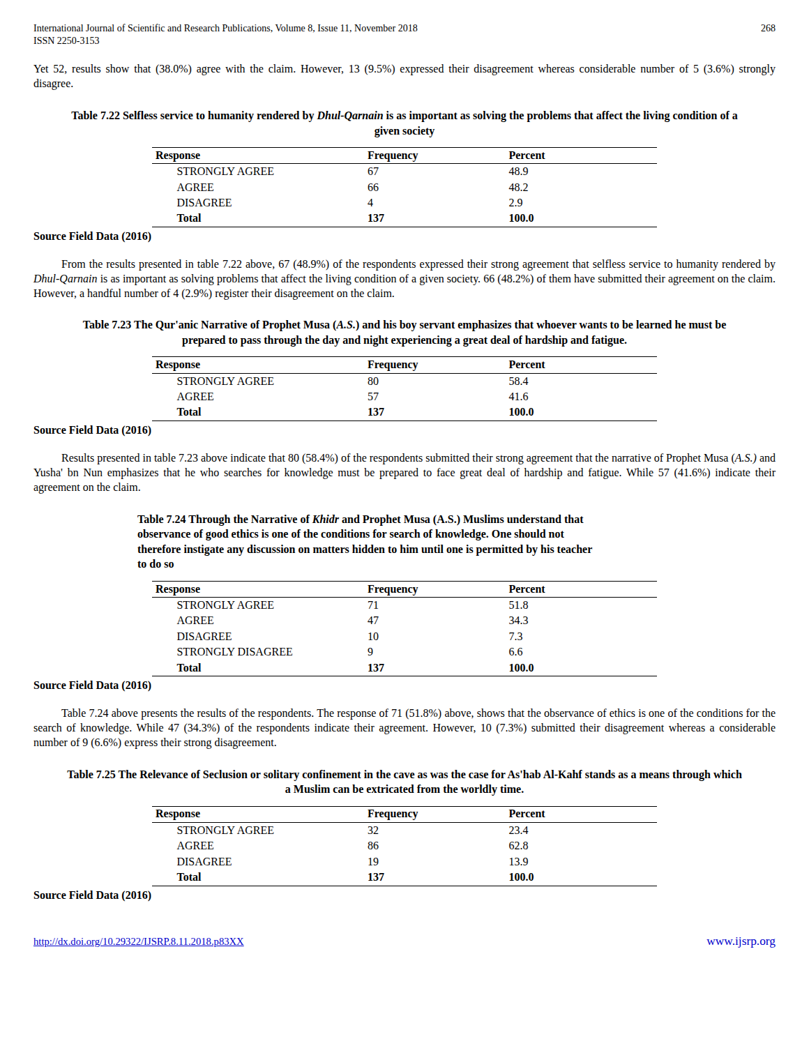International Journal of Scientific and Research Publications, Volume 8, Issue 11, November 2018
ISSN 2250-3153
268
Yet 52, results show that (38.0%) agree with the claim. However, 13 (9.5%) expressed their disagreement whereas considerable number of 5 (3.6%) strongly disagree.
Table 7.22 Selfless service to humanity rendered by Dhul-Qarnain is as important as solving the problems that affect the living condition of a given society
| Response | Frequency | Percent |
| --- | --- | --- |
| STRONGLY AGREE | 67 | 48.9 |
| AGREE | 66 | 48.2 |
| DISAGREE | 4 | 2.9 |
| Total | 137 | 100.0 |
Source Field Data (2016)
From the results presented in table 7.22 above, 67 (48.9%) of the respondents expressed their strong agreement that selfless service to humanity rendered by Dhul-Qarnain is as important as solving problems that affect the living condition of a given society. 66 (48.2%) of them have submitted their agreement on the claim. However, a handful number of 4 (2.9%) register their disagreement on the claim.
Table 7.23 The Qur'anic Narrative of Prophet Musa (A.S.) and his boy servant emphasizes that whoever wants to be learned he must be prepared to pass through the day and night experiencing a great deal of hardship and fatigue.
| Response | Frequency | Percent |
| --- | --- | --- |
| STRONGLY AGREE | 80 | 58.4 |
| AGREE | 57 | 41.6 |
| Total | 137 | 100.0 |
Source Field Data (2016)
Results presented in table 7.23 above indicate that 80 (58.4%) of the respondents submitted their strong agreement that the narrative of Prophet Musa (A.S.) and Yusha' bn Nun emphasizes that he who searches for knowledge must be prepared to face great deal of hardship and fatigue. While 57 (41.6%) indicate their agreement on the claim.
Table 7.24 Through the Narrative of Khidr and Prophet Musa (A.S.) Muslims understand that observance of good ethics is one of the conditions for search of knowledge. One should not therefore instigate any discussion on matters hidden to him until one is permitted by his teacher to do so
| Response | Frequency | Percent |
| --- | --- | --- |
| STRONGLY AGREE | 71 | 51.8 |
| AGREE | 47 | 34.3 |
| DISAGREE | 10 | 7.3 |
| STRONGLY DISAGREE | 9 | 6.6 |
| Total | 137 | 100.0 |
Source Field Data (2016)
Table 7.24 above presents the results of the respondents. The response of 71 (51.8%) above, shows that the observance of ethics is one of the conditions for the search of knowledge. While 47 (34.3%) of the respondents indicate their agreement. However, 10 (7.3%) submitted their disagreement whereas a considerable number of 9 (6.6%) express their strong disagreement.
Table 7.25 The Relevance of Seclusion or solitary confinement in the cave as was the case for As'hab Al-Kahf stands as a means through which a Muslim can be extricated from the worldly time.
| Response | Frequency | Percent |
| --- | --- | --- |
| STRONGLY AGREE | 32 | 23.4 |
| AGREE | 86 | 62.8 |
| DISAGREE | 19 | 13.9 |
| Total | 137 | 100.0 |
Source Field Data (2016)
http://dx.doi.org/10.29322/IJSRP.8.11.2018.p83XX
www.ijsrp.org